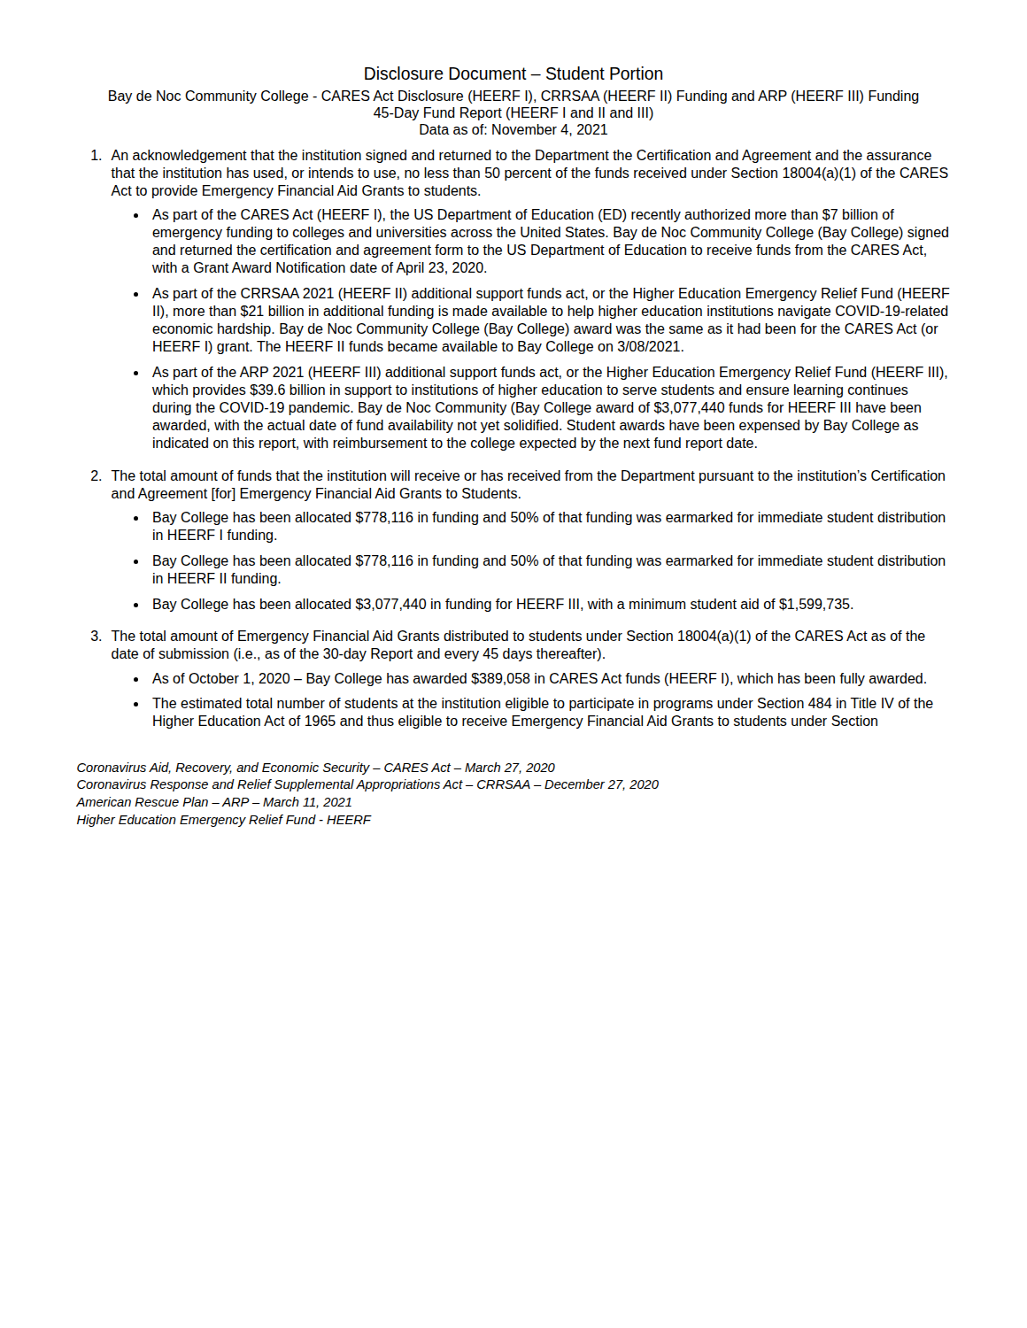Disclosure Document – Student Portion
Bay de Noc Community College - CARES Act Disclosure (HEERF I), CRRSAA (HEERF II) Funding and ARP (HEERF III) Funding
45-Day Fund Report (HEERF I and II and III)
Data as of: November 4, 2021
An acknowledgement that the institution signed and returned to the Department the Certification and Agreement and the assurance that the institution has used, or intends to use, no less than 50 percent of the funds received under Section 18004(a)(1) of the CARES Act to provide Emergency Financial Aid Grants to students.
As part of the CARES Act (HEERF I), the US Department of Education (ED) recently authorized more than $7 billion of emergency funding to colleges and universities across the United States. Bay de Noc Community College (Bay College) signed and returned the certification and agreement form to the US Department of Education to receive funds from the CARES Act, with a Grant Award Notification date of April 23, 2020.
As part of the CRRSAA 2021 (HEERF II) additional support funds act, or the Higher Education Emergency Relief Fund (HEERF II), more than $21 billion in additional funding is made available to help higher education institutions navigate COVID-19-related economic hardship. Bay de Noc Community College (Bay College) award was the same as it had been for the CARES Act (or HEERF I) grant. The HEERF II funds became available to Bay College on 3/08/2021.
As part of the ARP 2021 (HEERF III) additional support funds act, or the Higher Education Emergency Relief Fund (HEERF III), which provides $39.6 billion in support to institutions of higher education to serve students and ensure learning continues during the COVID-19 pandemic. Bay de Noc Community (Bay College award of $3,077,440 funds for HEERF III have been awarded, with the actual date of fund availability not yet solidified. Student awards have been expensed by Bay College as indicated on this report, with reimbursement to the college expected by the next fund report date.
The total amount of funds that the institution will receive or has received from the Department pursuant to the institution’s Certification and Agreement [for] Emergency Financial Aid Grants to Students.
Bay College has been allocated $778,116 in funding and 50% of that funding was earmarked for immediate student distribution in HEERF I funding.
Bay College has been allocated $778,116 in funding and 50% of that funding was earmarked for immediate student distribution in HEERF II funding.
Bay College has been allocated $3,077,440 in funding for HEERF III, with a minimum student aid of $1,599,735.
The total amount of Emergency Financial Aid Grants distributed to students under Section 18004(a)(1) of the CARES Act as of the date of submission (i.e., as of the 30-day Report and every 45 days thereafter).
As of October 1, 2020 – Bay College has awarded $389,058 in CARES Act funds (HEERF I), which has been fully awarded.
The estimated total number of students at the institution eligible to participate in programs under Section 484 in Title IV of the Higher Education Act of 1965 and thus eligible to receive Emergency Financial Aid Grants to students under Section
Coronavirus Aid, Recovery, and Economic Security – CARES Act – March 27, 2020
Coronavirus Response and Relief Supplemental Appropriations Act – CRRSAA – December 27, 2020
American Rescue Plan – ARP – March 11, 2021
Higher Education Emergency Relief Fund - HEERF